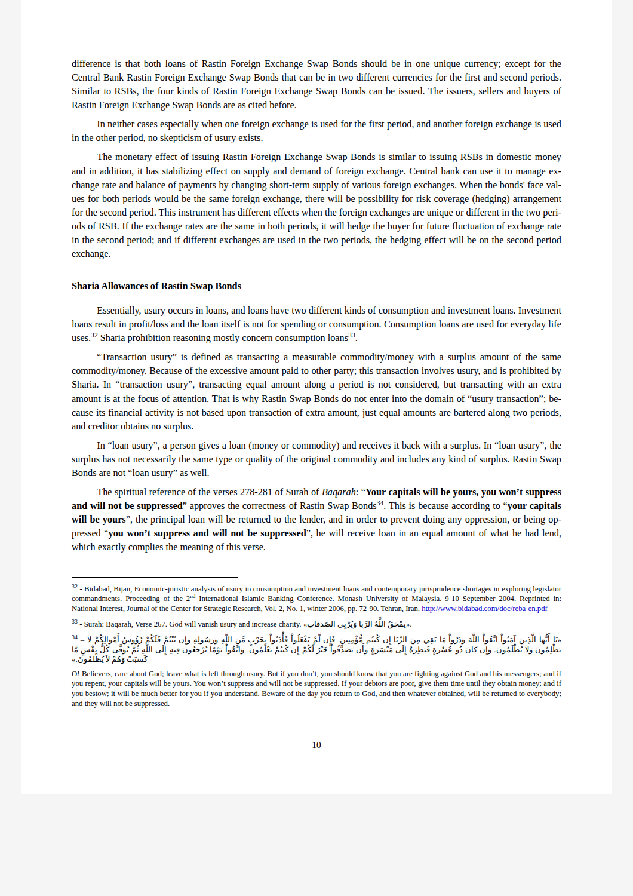difference is that both loans of Rastin Foreign Exchange Swap Bonds should be in one unique currency; except for the Central Bank Rastin Foreign Exchange Swap Bonds that can be in two different currencies for the first and second periods. Similar to RSBs, the four kinds of Rastin Foreign Exchange Swap Bonds can be issued. The issuers, sellers and buyers of Rastin Foreign Exchange Swap Bonds are as cited before.
In neither cases especially when one foreign exchange is used for the first period, and another foreign exchange is used in the other period, no skepticism of usury exists.
The monetary effect of issuing Rastin Foreign Exchange Swap Bonds is similar to issuing RSBs in domestic money and in addition, it has stabilizing effect on supply and demand of foreign exchange. Central bank can use it to manage exchange rate and balance of payments by changing short-term supply of various foreign exchanges. When the bonds' face values for both periods would be the same foreign exchange, there will be possibility for risk coverage (hedging) arrangement for the second period. This instrument has different effects when the foreign exchanges are unique or different in the two periods of RSB. If the exchange rates are the same in both periods, it will hedge the buyer for future fluctuation of exchange rate in the second period; and if different exchanges are used in the two periods, the hedging effect will be on the second period exchange.
Sharia Allowances of Rastin Swap Bonds
Essentially, usury occurs in loans, and loans have two different kinds of consumption and investment loans. Investment loans result in profit/loss and the loan itself is not for spending or consumption. Consumption loans are used for everyday life uses.32 Sharia prohibition reasoning mostly concern consumption loans33.
“Transaction usury” is defined as transacting a measurable commodity/money with a surplus amount of the same commodity/money. Because of the excessive amount paid to other party; this transaction involves usury, and is prohibited by Sharia. In “transaction usury”, transacting equal amount along a period is not considered, but transacting with an extra amount is at the focus of attention. That is why Rastin Swap Bonds do not enter into the domain of “usury transaction”; because its financial activity is not based upon transaction of extra amount, just equal amounts are bartered along two periods, and creditor obtains no surplus.
In “loan usury”, a person gives a loan (money or commodity) and receives it back with a surplus. In “loan usury”, the surplus has not necessarily the same type or quality of the original commodity and includes any kind of surplus. Rastin Swap Bonds are not “loan usury” as well.
The spiritual reference of the verses 278-281 of Surah of Baqarah: “Your capitals will be yours, you won’t suppress and will not be suppressed” approves the correctness of Rastin Swap Bonds34. This is because according to “your capitals will be yours”, the principal loan will be returned to the lender, and in order to prevent doing any oppression, or being oppressed “you won’t suppress and will not be suppressed”, he will receive loan in an equal amount of what he had lend, which exactly complies the meaning of this verse.
32 - Bidabad, Bijan, Economic-juristic analysis of usury in consumption and investment loans and contemporary jurisprudence shortages in exploring legislator commandments. Proceeding of the 2nd International Islamic Banking Conference. Monash University of Malaysia. 9-10 September 2004. Reprinted in: National Interest, Journal of the Center for Strategic Research, Vol. 2, No. 1, winter 2006, pp. 72-90. Tehran, Iran. http://www.bidabad.com/doc/reba-en.pdf
33 - Surah: Baqarah, Verse 267. God will vanish usury and increase charity. .«يَمْحَقُ اللَّهُ الرِّبَا وَيُرْبِي الصَّدَقَاتِ»
34 – «يَا أَيُّهَا الَّذِينَ آمَنُواْ اتَّقُواْ اللَّهَ وَذَرُواْ مَا بَقِيَ مِنَ الرِّبَا إِن كُنتُم مُّؤْمِنِينَ. فَإِن لَّمْ تَفْعَلُواْ فَأْذَنُواْ بِحَرْبٍ مِّنَ اللَّهِ وَرَسُولِهِ وَإِن تُبْتُمْ فَلَكُمْ رُؤُوسُ أَمْوَالِكُمْ لاَ تَظْلِمُونَ وَلاَ تُظْلَمُونَ. وَإِن كَانَ ذُو عُسْرَةٍ فَنَظِرَةٌ إِلَى مَيْسَرَةٍ وَأَن تَصَدَّقُواْ خَيْرٌ لَّكُمْ إِن كُنتُمْ تَعْلَمُونَ. وَاتَّقُواْ يَوْمًا تُرْجَعُونَ فِيهِ إِلَى اللَّهِ ثُمَّ تُوَفَّى كُلُّ نَفْسٍ مَّا كَسَبَتْ وَهُمْ لاَ يُظْلَمُونَ.»
O! Believers, care about God; leave what is left through usury. But if you don’t, you should know that you are fighting against God and his messengers; and if you repent, your capitals will be yours. You won’t suppress and will not be suppressed. If your debtors are poor, give them time until they obtain money; and if you bestow; it will be much better for you if you understand. Beware of the day you return to God, and then whatever obtained, will be returned to everybody; and they will not be suppressed.
10